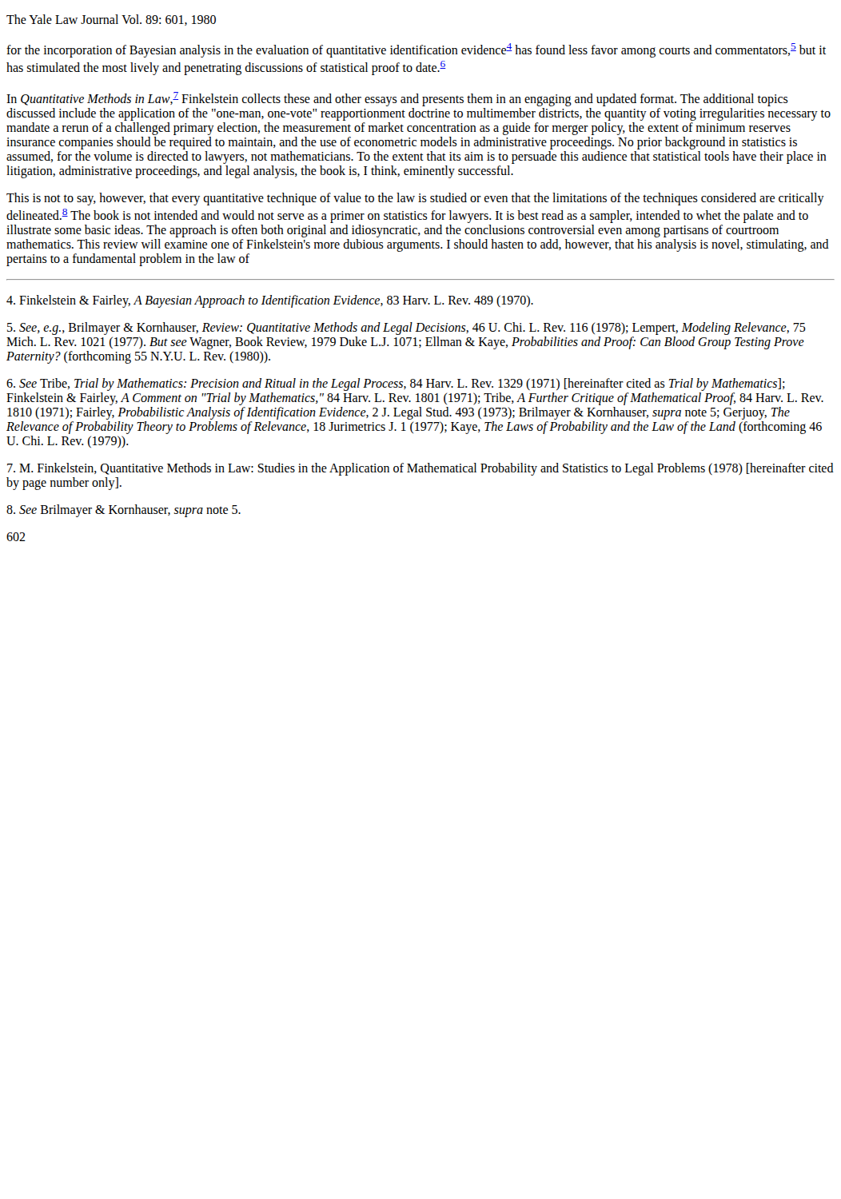The Yale Law Journal Vol. 89: 601, 1980
for the incorporation of Bayesian analysis in the evaluation of quantitative identification evidence4 has found less favor among courts and commentators,5 but it has stimulated the most lively and penetrating discussions of statistical proof to date.6
In Quantitative Methods in Law,7 Finkelstein collects these and other essays and presents them in an engaging and updated format. The additional topics discussed include the application of the "one-man, one-vote" reapportionment doctrine to multimember districts, the quantity of voting irregularities necessary to mandate a rerun of a challenged primary election, the measurement of market concentration as a guide for merger policy, the extent of minimum reserves insurance companies should be required to maintain, and the use of econometric models in administrative proceedings. No prior background in statistics is assumed, for the volume is directed to lawyers, not mathematicians. To the extent that its aim is to persuade this audience that statistical tools have their place in litigation, administrative proceedings, and legal analysis, the book is, I think, eminently successful.
This is not to say, however, that every quantitative technique of value to the law is studied or even that the limitations of the techniques considered are critically delineated.8 The book is not intended and would not serve as a primer on statistics for lawyers. It is best read as a sampler, intended to whet the palate and to illustrate some basic ideas. The approach is often both original and idiosyncratic, and the conclusions controversial even among partisans of courtroom mathematics. This review will examine one of Finkelstein's more dubious arguments. I should hasten to add, however, that his analysis is novel, stimulating, and pertains to a fundamental problem in the law of
4. Finkelstein & Fairley, A Bayesian Approach to Identification Evidence, 83 Harv. L. Rev. 489 (1970).
5. See, e.g., Brilmayer & Kornhauser, Review: Quantitative Methods and Legal Decisions, 46 U. Chi. L. Rev. 116 (1978); Lempert, Modeling Relevance, 75 Mich. L. Rev. 1021 (1977). But see Wagner, Book Review, 1979 Duke L.J. 1071; Ellman & Kaye, Probabilities and Proof: Can Blood Group Testing Prove Paternity? (forthcoming 55 N.Y.U. L. Rev. (1980)).
6. See Tribe, Trial by Mathematics: Precision and Ritual in the Legal Process, 84 Harv. L. Rev. 1329 (1971) [hereinafter cited as Trial by Mathematics]; Finkelstein & Fairley, A Comment on "Trial by Mathematics," 84 Harv. L. Rev. 1801 (1971); Tribe, A Further Critique of Mathematical Proof, 84 Harv. L. Rev. 1810 (1971); Fairley, Probabilistic Analysis of Identification Evidence, 2 J. Legal Stud. 493 (1973); Brilmayer & Kornhauser, supra note 5; Gerjuoy, The Relevance of Probability Theory to Problems of Relevance, 18 Jurimetrics J. 1 (1977); Kaye, The Laws of Probability and the Law of the Land (forthcoming 46 U. Chi. L. Rev. (1979)).
7. M. Finkelstein, Quantitative Methods in Law: Studies in the Application of Mathematical Probability and Statistics to Legal Problems (1978) [hereinafter cited by page number only].
8. See Brilmayer & Kornhauser, supra note 5.
602